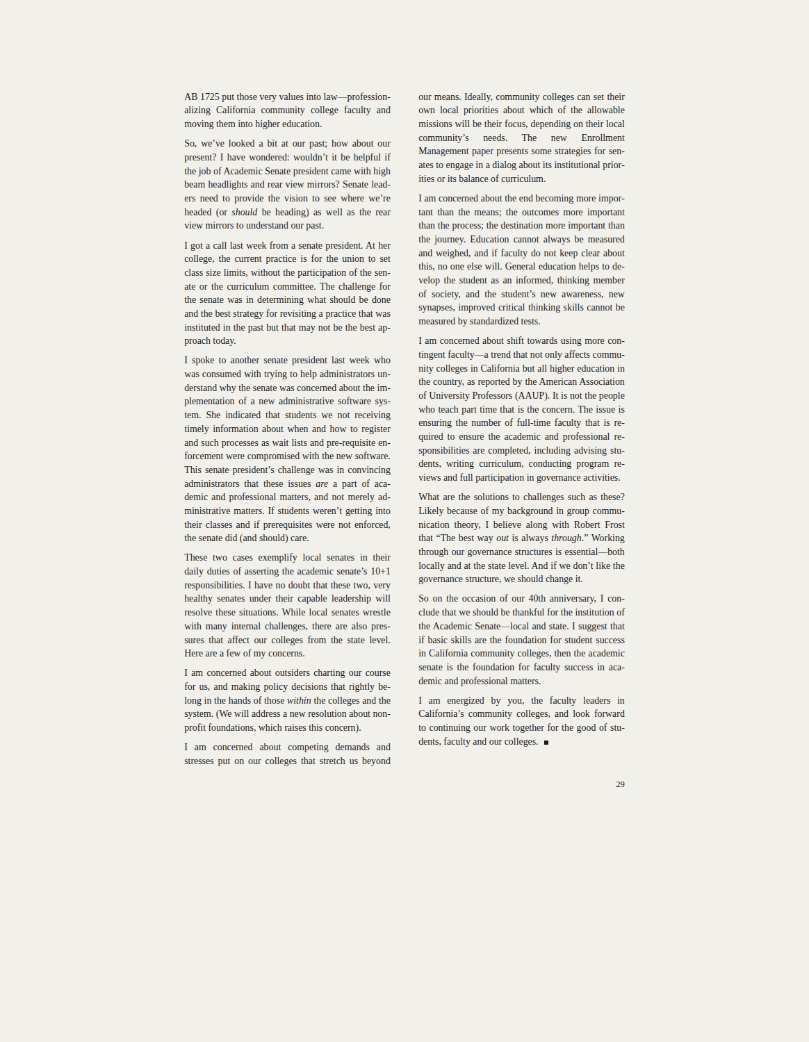AB 1725 put those very values into law—professionalizing California community college faculty and moving them into higher education.
So, we’ve looked a bit at our past; how about our present? I have wondered: wouldn’t it be helpful if the job of Academic Senate president came with high beam headlights and rear view mirrors? Senate leaders need to provide the vision to see where we’re headed (or should be heading) as well as the rear view mirrors to understand our past.
I got a call last week from a senate president. At her college, the current practice is for the union to set class size limits, without the participation of the senate or the curriculum committee. The challenge for the senate was in determining what should be done and the best strategy for revisiting a practice that was instituted in the past but that may not be the best approach today.
I spoke to another senate president last week who was consumed with trying to help administrators understand why the senate was concerned about the implementation of a new administrative software system. She indicated that students we not receiving timely information about when and how to register and such processes as wait lists and pre-requisite enforcement were compromised with the new software. This senate president’s challenge was in convincing administrators that these issues are a part of academic and professional matters, and not merely administrative matters. If students weren’t getting into their classes and if prerequisites were not enforced, the senate did (and should) care.
These two cases exemplify local senates in their daily duties of asserting the academic senate’s 10+1 responsibilities. I have no doubt that these two, very healthy senates under their capable leadership will resolve these situations. While local senates wrestle with many internal challenges, there are also pressures that affect our colleges from the state level. Here are a few of my concerns.
I am concerned about outsiders charting our course for us, and making policy decisions that rightly belong in the hands of those within the colleges and the system. (We will address a new resolution about nonprofit foundations, which raises this concern).
I am concerned about competing demands and stresses put on our colleges that stretch us beyond our means. Ideally, community colleges can set their own local priorities about which of the allowable missions will be their focus, depending on their local community’s needs. The new Enrollment Management paper presents some strategies for senates to engage in a dialog about its institutional priorities or its balance of curriculum.
I am concerned about the end becoming more important than the means; the outcomes more important than the process; the destination more important than the journey. Education cannot always be measured and weighed, and if faculty do not keep clear about this, no one else will. General education helps to develop the student as an informed, thinking member of society, and the student’s new awareness, new synapses, improved critical thinking skills cannot be measured by standardized tests.
I am concerned about shift towards using more contingent faculty—a trend that not only affects community colleges in California but all higher education in the country, as reported by the American Association of University Professors (AAUP). It is not the people who teach part time that is the concern. The issue is ensuring the number of full-time faculty that is required to ensure the academic and professional responsibilities are completed, including advising students, writing curriculum, conducting program reviews and full participation in governance activities.
What are the solutions to challenges such as these? Likely because of my background in group communication theory, I believe along with Robert Frost that “The best way out is always through.” Working through our governance structures is essential—both locally and at the state level. And if we don’t like the governance structure, we should change it.
So on the occasion of our 40th anniversary, I conclude that we should be thankful for the institution of the Academic Senate—local and state. I suggest that if basic skills are the foundation for student success in California community colleges, then the academic senate is the foundation for faculty success in academic and professional matters.
I am energized by you, the faculty leaders in California’s community colleges, and look forward to continuing our work together for the good of students, faculty and our colleges.
29